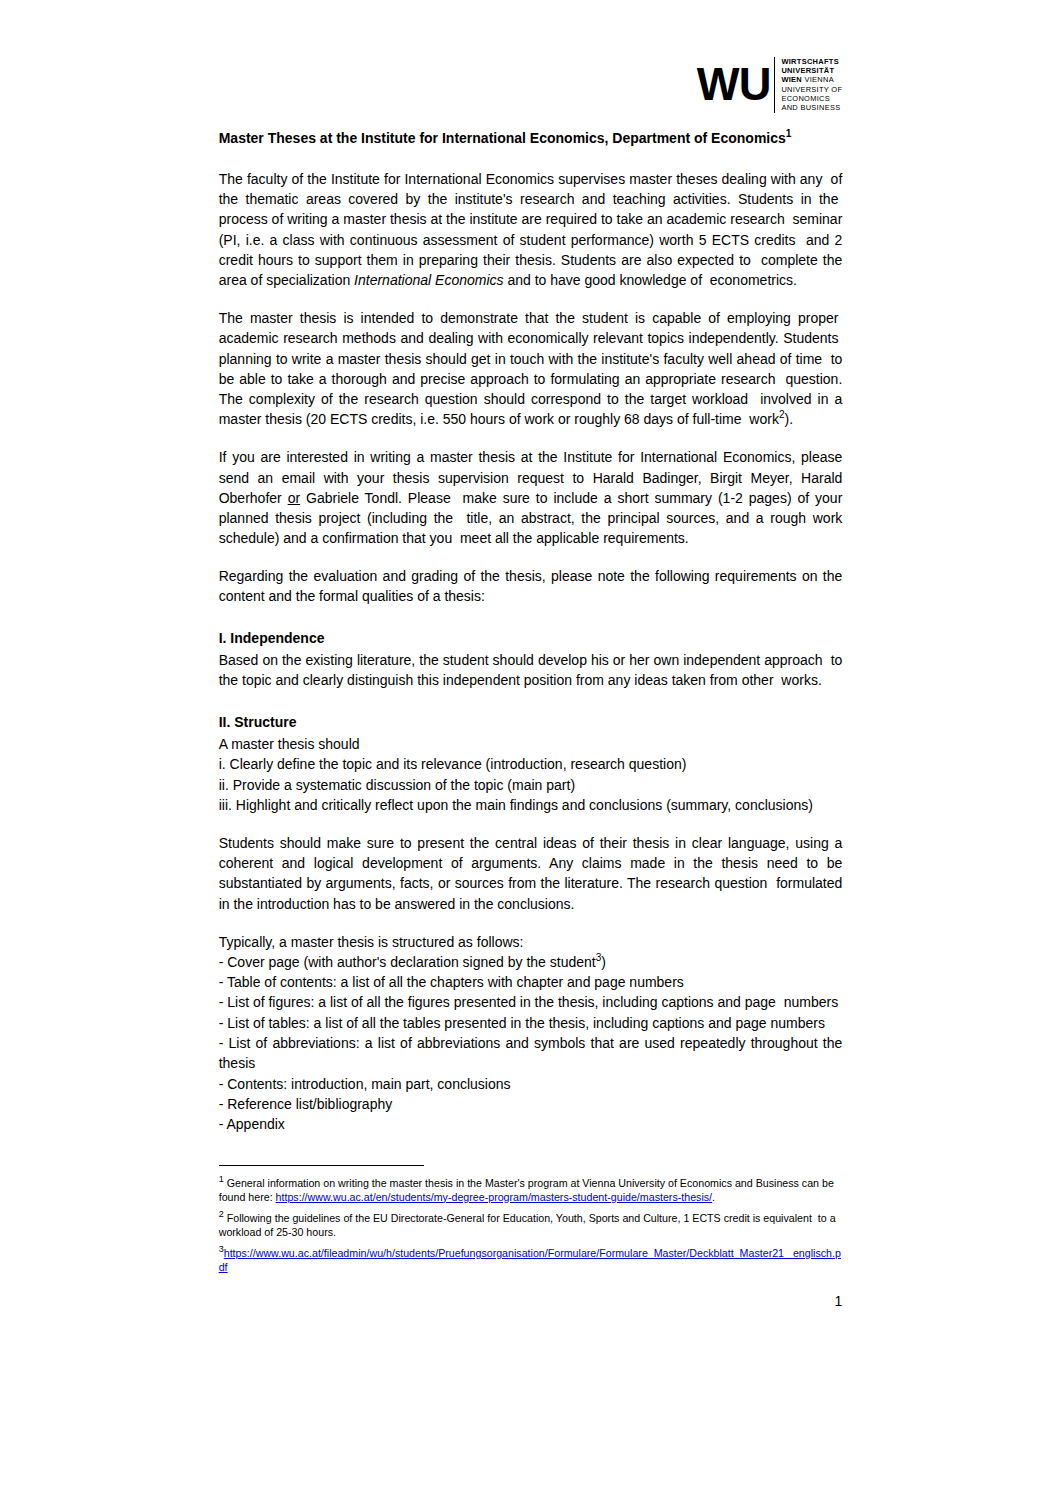WU WIRTSCHAFTS
UNIVERSITÄT
WIEN VIENNA
UNIVERSITY OF
ECONOMICS
AND BUSINESS
Master Theses at the Institute for International Economics, Department of Economics1
The faculty of the Institute for International Economics supervises master theses dealing with any of the thematic areas covered by the institute's research and teaching activities. Students in the process of writing a master thesis at the institute are required to take an academic research seminar (PI, i.e. a class with continuous assessment of student performance) worth 5 ECTS credits and 2 credit hours to support them in preparing their thesis. Students are also expected to complete the area of specialization International Economics and to have good knowledge of econometrics.
The master thesis is intended to demonstrate that the student is capable of employing proper academic research methods and dealing with economically relevant topics independently. Students planning to write a master thesis should get in touch with the institute's faculty well ahead of time to be able to take a thorough and precise approach to formulating an appropriate research question. The complexity of the research question should correspond to the target workload involved in a master thesis (20 ECTS credits, i.e. 550 hours of work or roughly 68 days of full-time work2).
If you are interested in writing a master thesis at the Institute for International Economics, please send an email with your thesis supervision request to Harald Badinger, Birgit Meyer, Harald Oberhofer or Gabriele Tondl. Please make sure to include a short summary (1-2 pages) of your planned thesis project (including the title, an abstract, the principal sources, and a rough work schedule) and a confirmation that you meet all the applicable requirements.
Regarding the evaluation and grading of the thesis, please note the following requirements on the content and the formal qualities of a thesis:
I. Independence
Based on the existing literature, the student should develop his or her own independent approach to the topic and clearly distinguish this independent position from any ideas taken from other works.
II. Structure
A master thesis should
i. Clearly define the topic and its relevance (introduction, research question)
ii. Provide a systematic discussion of the topic (main part)
iii. Highlight and critically reflect upon the main findings and conclusions (summary, conclusions)
Students should make sure to present the central ideas of their thesis in clear language, using a coherent and logical development of arguments. Any claims made in the thesis need to be substantiated by arguments, facts, or sources from the literature. The research question formulated in the introduction has to be answered in the conclusions.
Typically, a master thesis is structured as follows:
- Cover page (with author's declaration signed by the student3)
- Table of contents: a list of all the chapters with chapter and page numbers
- List of figures: a list of all the figures presented in the thesis, including captions and page numbers
- List of tables: a list of all the tables presented in the thesis, including captions and page numbers
- List of abbreviations: a list of abbreviations and symbols that are used repeatedly throughout the thesis
- Contents: introduction, main part, conclusions
- Reference list/bibliography
- Appendix
1 General information on writing the master thesis in the Master's program at Vienna University of Economics and Business can be found here: https://www.wu.ac.at/en/students/my-degree-program/masters-student-guide/masters-thesis/.
2 Following the guidelines of the EU Directorate-General for Education, Youth, Sports and Culture, 1 ECTS credit is equivalent to a workload of 25-30 hours.
3 https://www.wu.ac.at/fileadmin/wu/h/students/Pruefungsorganisation/Formulare/Formulare_Master/Deckblatt_Master21_ englisch.pdf
1